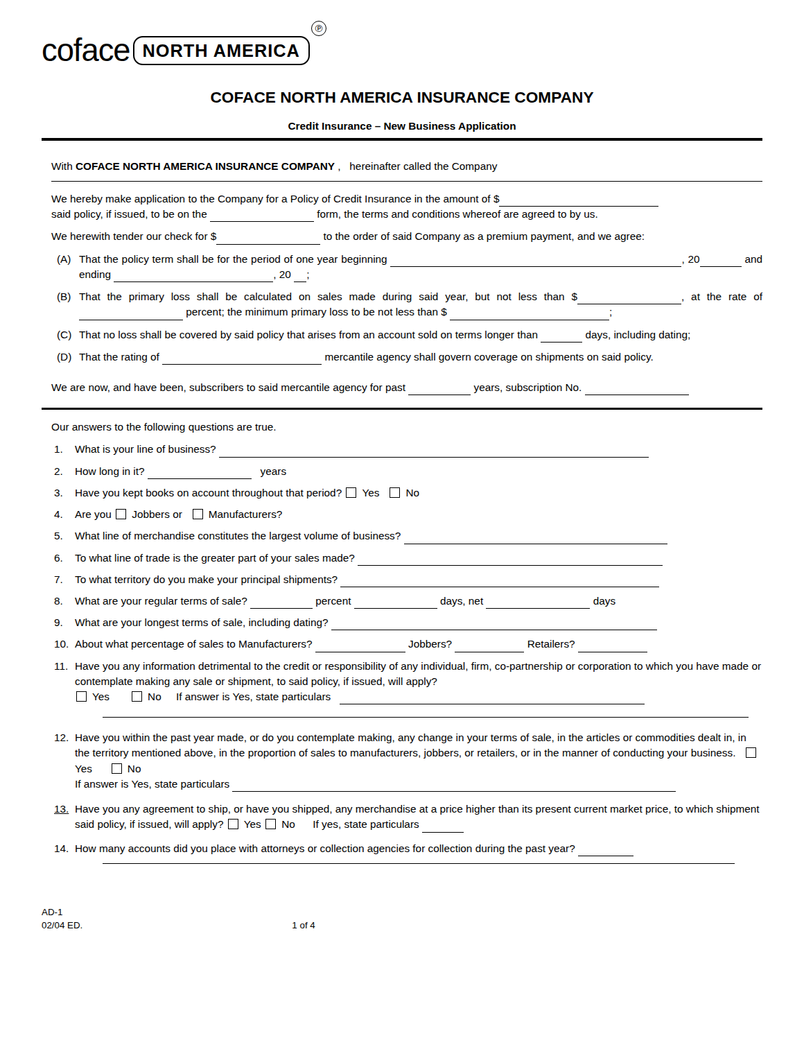coface NORTH AMERICA℗
COFACE NORTH AMERICA INSURANCE COMPANY
Credit Insurance – New Business Application
With COFACE NORTH AMERICA INSURANCE COMPANY , hereinafter called the Company
We hereby make application to the Company for a Policy of Credit Insurance in the amount of $
said policy, if issued, to be on the form, the terms and conditions whereof are agreed to by us.
We herewith tender our check for $ to the order of said Company as a premium payment, and we agree:
(A) That the policy term shall be for the period of one year beginning , 20 and ending , 20 ;
(B) That the primary loss shall be calculated on sales made during said year, but not less than $ , at the rate of percent; the minimum primary loss to be not less than $ ;
(C) That no loss shall be covered by said policy that arises from an account sold on terms longer than days, including dating;
(D) That the rating of mercantile agency shall govern coverage on shipments on said policy.
We are now, and have been, subscribers to said mercantile agency for past years, subscription No.
Our answers to the following questions are true.
What is your line of business?
How long in it? years
Have you kept books on account throughout that period? Yes No
Are you Jobbers or Manufacturers?
What line of merchandise constitutes the largest volume of business?
To what line of trade is the greater part of your sales made?
To what territory do you make your principal shipments?
What are your regular terms of sale? percent days, net days
What are your longest terms of sale, including dating?
About what percentage of sales to Manufacturers? Jobbers? Retailers?
Have you any information detrimental to the credit or responsibility of any individual, firm, co-partnership or corporation to which you have made or contemplate making any sale or shipment, to said policy, if issued, will apply?
Yes No If answer is Yes, state particulars
Have you within the past year made, or do you contemplate making, any change in your terms of sale, in the articles or commodities dealt in, in the territory mentioned above, in the proportion of sales to manufacturers, jobbers, or retailers, or in the manner of conducting your business. Yes No
If answer is Yes, state particulars
Have you any agreement to ship, or have you shipped, any merchandise at a price higher than its present current market price, to which shipment said policy, if issued, will apply? Yes No If yes, state particulars
How many accounts did you place with attorneys or collection agencies for collection during the past year?
AD-1
02/04 ED.
1 of 4